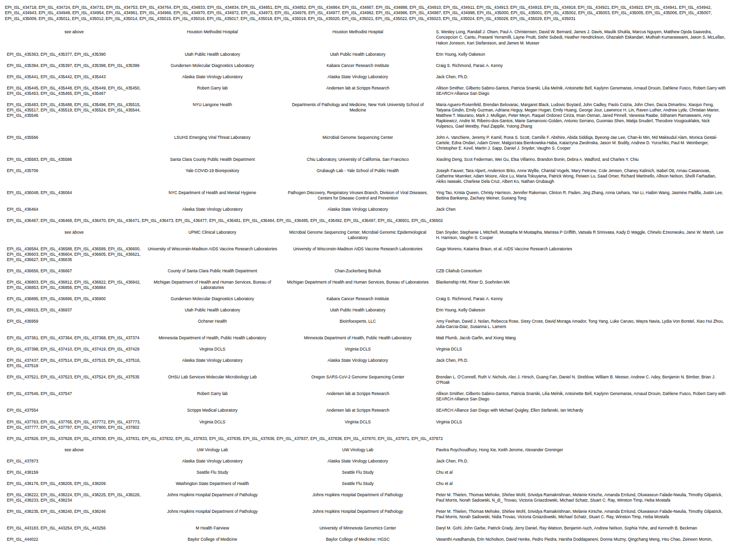EPI_ISL_434718, EPI_ISL_434724, EPI_ISL_434731, EPI_ISL_434753, EPI_ISL_434764, EPI_ISL_434833, EPI_ISL_434834, EPI_ISL_434851, EPI_ISL_434852, EPI_ISL_434864, EPI_ISL_434867, EPI_ISL_434888, EPI_ISL_434910, EPI_ISL_434911, EPI_ISL_434913, EPI_ISL_434915, EPI_ISL_434918, EPI_ISL_434921, EPI_ISL_434922, EPI_ISL_434941, EPI_ISL_434942, EPI_ISL_434943, EPI_ISL_434948, EPI_ISL_434954, EPI_ISL_434961, EPI_ISL_434966, EPI_ISL_434970, EPI_ISL_434972, EPI_ISL_434973, EPI_ISL_434976, EPI_ISL_434977, EPI_ISL_434982, EPI_ISL_434986, EPI_ISL_434987, EPI_ISL_434998, EPI_ISL_435000, EPI_ISL_435001, EPI_ISL_435002, EPI_ISL_435003, EPI_ISL_435005, EPI_ISL_435006, EPI_ISL_435007, EPI_ISL_435009, EPI_ISL_435011, EPI_ISL_435012, EPI_ISL_435014, EPI_ISL_435015, EPI_ISL_435016, EPI_ISL_435017, EPI_ISL_435018, EPI_ISL_435019, EPI_ISL_435020, EPI_ISL_435021, EPI_ISL_435022, EPI_ISL_435023, EPI_ISL_435024, EPI_ISL_435028, EPI_ISL_435029, EPI_ISL_435031
| see above | Houston Methodist Hospital | Houston Methodist Hospital | S. Wesley Long, Randall J. Olsen, Paul A. Christensen, David W. Bernard, James J. Davis, Maulik Shukla, Marcus Nguyen, Matthew Ojeda Saavedra, Concepcion C. Cantu, Prasanti Yerramilli, Layne Pruitt, Sishir Subedi, Heather Hendrickson, Ghazaleh Eskandari, Muthiah Kumaraswami, Jason S. McLellan, Hakon Jonsson, Kari Stefansson, and James M. Musser |
| EPI_ISL_435363, EPI_ISL_435377, EPI_ISL_435390 | Utah Public Health Laboratory | Utah Public Health Laboratory | Erin Young, Kelly Oakeson |
| EPI_ISL_435394, EPI_ISL_435397, EPI_ISL_435398, EPI_ISL_435399 | Gundersen Molecular Diagnostics Laboratory | Kabara Cancer Research Institute | Craig S. Richmond, Paraic A. Kenny |
| EPI_ISL_435441, EPI_ISL_435442, EPI_ISL_435443 | Alaska State Virology Laboratory | Alaska State Virology Laboratory | Jack Chen, Ph.D. |
| EPI_ISL_435445, EPI_ISL_435448, EPI_ISL_435449, EPI_ISL_435450, EPI_ISL_435453, EPI_ISL_435465, EPI_ISL_435467 | Robert Garry lab | Andersen lab at Scripps Research | Allison Smither, Gilberto Sabino-Santos, Patricia Snarski, Lilia Melnik, Antoinette Bell, Kaylynn Genemaras, Arnaud Drouin, Dahlene Fusco, Robert Garry with SEARCH Alliance San Diego |
| EPI_ISL_435483, EPI_ISL_435488, EPI_ISL_435496, EPI_ISL_435515, EPI_ISL_435517, EPI_ISL_435519, EPI_ISL_435524, EPI_ISL_435544, EPI_ISL_435546 | NYU Langone Health | Departments of Pathology and Medicine, New York University School of Medicine | Maria Aguero-Rosenfeld, Brendan Belovarac, Margaret Black, Ludovic Boytard, John Cadley, Paolo Cotzia, John Chen, Dacia Dimartino, Xiaojun Feng, Tatyana Gindin, Emily Guzman, Adriana Heguy, Megan Hogan, Emily Huang, George Jour, Lawrence H. Lin, Raven Luther, Andrew Lytle, Christian Marier, Matthew T. Maurano, Mark J. Mulligan, Peter Meyn, Raquel Ordonez Ciriza, Iman Osman, Jared Pinnell, Vanessa Raabe, Sitharam Ramaswami, Amy Rapkiewicz, Andre M. Ribeiro-dos-Santos, Marie Samanovic-Golden, Antonio Serrano, Guomiao Shen, Matija Snuderl, Theodore Vougiouklakis, Nick Vulpescu, Gael Westby, Paul Zappile, Yutong Zhang |
| EPI_ISL_435566 | LSUHS Emerging Viral Threat Laboratory | Microbial Genome Sequencing Center | John A. Vanchiere, Jeremy P. Kamil, Rona S. Scott, Camille F. Abshire, Abida Siddiqa, Byeong-Jae Lee, Chan-ki Min, Md Maksudul Alam, Monica Gestal-Cartele, Edna Ondari, Adam Greer, Malgorzata Bienkowska-Haba, Katarzyna Zwolinska, Jason M. Bodily, Andrew D. Yurochko, Paul M. Weinberger, Christopher E. Kevil, Martin J. Sapp, Daniel J. Snyder, Vaughn S. Cooper |
| EPI_ISL_435583, EPI_ISL_435586 | Santa Clara County Public Health Department | Chiu Laboratory, University of California, San Francisco | Xiaoling Deng, Scot Federman, Wei Gu, Elsa Villarino, Brandon Bonin, Debra A. Wadford, and Charles Y. Chiu |
| EPI_ISL_435706 | Yale COVID-19 Biorepository | Grubaugh Lab - Yale School of Public Health | Joseph Fauver, Tara Alpert, Anderson Brito, Anne Wyllie, Chantal Vogels, Mary Petrone, Cole Jensen, Chaney Kalinich, Isabel Ott, Arnau Casanovas, Catherine Muenker, Adam Moore, Alice Lu, Maria Tokuyama, Patrick Wong, Peiwen Lu, Saad Omer, Richard Martinello, Allison Nelson, Shelli Farhadian, Akiko Iwasaki, Charlese Dela Cruz, Albert Ko, Nathan Grubaugh |
| EPI_ISL_436048, EPI_ISL_436064 | NYC Department of Health and Mental Hygiene | Pathogen Discovery, Respiratory Viruses Branch, Division of Viral Diseases, Centers for Disease Control and Prevention | Ying Tao, Krista Queen, Christy Harrison, Jennifer Rakeman, Clinton R. Paden, Jing Zhang, Anna Uehara, Yan Li, Haibin Wang, Jasmine Padilla, Justin Lee, Bettina Bankamp, Zachary Weiner, Suxiang Tong |
| EPI_ISL_436464 | Alaska State Virology Laboratory | Alaska State Virology Laboratory | Jack Chen |
| EPI_ISL_436467, EPI_ISL_436468, EPI_ISL_436470, EPI_ISL_436471, EPI_ISL_436473, EPI_ISL_436477, EPI_ISL_436481, EPI_ISL_436484, EPI_ISL_436485, EPI_ISL_436492, EPI_ISL_436497, EPI_ISL_436501, EPI_ISL_436502 |
| see above | UPMC Clinical Laboratory | Microbial Genome Sequencing Center, Microbial Genomic Epidemiological Laboratory | Dan Snyder, Stephanie L Mitchell, Mustapha M Mustapha, Marissa P Griffith, Vatsala R Srinivasa, Kady D Waggle, Chinelo Ezeonwuku, Jane W. Marsh, Lee H. Harrison, Vaughn S. Cooper |
| EPI_ISL_436584, EPI_ISL_436588, EPI_ISL_436589, EPI_ISL_436600, EPI_ISL_436603, EPI_ISL_436604, EPI_ISL_436605, EPI_ISL_436621, EPI_ISL_436627, EPI_ISL_436635 | University of Wisconsin-Madison AIDS Vaccine Research Laboratories | University of Wisconsin-Madison AIDS Vaccine Research Laboratories | Gage Moreno, Katarina Braun, et al. AIDS Vaccine Research Laboratories |
| EPI_ISL_436656, EPI_ISL_436667 | County of Santa Clara Public Health Department | Chan-Zuckerberg Biohub | CZB Cliahub Consortium |
| EPI_ISL_436803, EPI_ISL_436812, EPI_ISL_436822, EPI_ISL_436842, EPI_ISL_436853, EPI_ISL_436856, EPI_ISL_436884 | Michigan Department of Health and Human Services, Bureau of Laboratories | Michigan Department of Health and Human Services, Bureau of Laboratories | Blankenship HM, Riner D, Soehnlen MK |
| EPI_ISL_436895, EPI_ISL_436896, EPI_ISL_436900 | Gundersen Molecular Diagnostics Laboratory | Kabara Cancer Research Institute | Craig S. Richmond, Paraic A. Kenny |
| EPI_ISL_436915, EPI_ISL_436937 | Utah Public Health Laboratory | Utah Public Health Laboratory | Erin Young, Kelly Oakeson |
| EPI_ISL_436959 | Ochsner Health | Bioinfoexperts, LLC | Amy Feehan, David J. Nolan, Rebecca Rose, Sissy Cross, David Moraga Amador, Tong Yang, Luke Caruso, Wayra Navia, Lydia Von Borstel, Xiao Hui Zhou, Julia-Garcia-Diaz, Susanna L. Lamers |
| EPI_ISL_437361, EPI_ISL_437364, EPI_ISL_437368, EPI_ISL_437374 | Minnesota Department of Health, Public Health Laboratory | Minnesota Department of Health, Public Health Laboratory | Matt Plumb, Jacob Garfin, and Xiong Wang |
| EPI_ISL_437398, EPI_ISL_437410, EPI_ISL_437419, EPI_ISL_437429 | Virginia DCLS | Virginia DCLS | Virginia DCLS |
| EPI_ISL_437437, EPI_ISL_437514, EPI_ISL_437515, EPI_ISL_437516, EPI_ISL_437518 | Alaska State Virology Laboratory | Alaska State Virology Laboratory | Jack Chen, Ph.D. |
| EPI_ISL_437521, EPI_ISL_437523, EPI_ISL_437524, EPI_ISL_437535 | OHSU Lab Services Molecular Microbiology Lab | Oregon SARS-CoV-2 Genome Sequencing Center | Brendan L. O'Connell, Ruth V. Nichols, Alec J. Hirsch, Guang Fan, Daniel N. Streblow, William B. Messer, Andrew C. Adey, Benjamin N. Bimber, Brian J. O'Roak |
| EPI_ISL_437546, EPI_ISL_437547 | Robert Garry lab | Andersen lab at Scripps Research | Allison Smither, Gilberto Sabino-Santos, Patricia Snarski, Lilia Melnik, Antoinette Bell, Kaylynn Genemaras, Arnaud Drouin, Dahlene Fusco, Robert Garry with SEARCH Alliance San Diego |
| EPI_ISL_437554 | Scripps Medical Laboratory | Andersen lab at Scripps Research | SEARCH Alliance San Diego with Michael Quigley, Ellen Stefanski, Ian Mchardy |
| EPI_ISL_437763, EPI_ISL_437765, EPI_ISL_437772, EPI_ISL_437773, EPI_ISL_437777, EPI_ISL_437797, EPI_ISL_437800, EPI_ISL_437802 | Virginia DCLS | Virginia DCLS | Virginia DCLS |
| EPI_ISL_437826, EPI_ISL_437828, EPI_ISL_437830, EPI_ISL_437831, EPI_ISL_437832, EPI_ISL_437833, EPI_ISL_437835, EPI_ISL_437836, EPI_ISL_437837, EPI_ISL_437838, EPI_ISL_437870, EPI_ISL_437871, EPI_ISL_437872 |
| see above | UW Virology Lab | UW Virology Lab | Pavitra Roychoudhury, Hong Xie, Keith Jerome, Alexander Greninger |
| EPI_ISL_437873 | Alaska State Virology Laboratory | Alaska State Virology Laboratory | Jack Chen, Ph.D. |
| EPI_ISL_438159 | Seattle Flu Study | Seattle Flu Study | Chu et al |
| EPI_ISL_438176, EPI_ISL_438205, EPI_ISL_438209 | Washington State Department of Health | Seattle Flu Study | Chu et al |
| EPI_ISL_438222, EPI_ISL_438224, EPI_ISL_438225, EPI_ISL_438226, EPI_ISL_438233, EPI_ISL_438234 | Johns Hopkins Hospital Department of Pathology | Johns Hopkins Hospital Department of Pathology | Peter M. Thielen, Thomas Mehoke, Shirlee Wohl, Srividya Ramakrishnan, Melanie Kirsche, Amanda Ernlund, Oluwaseun Falade-Nwulia, Timothy Gilpatrick, Paul Morris, Norah Sadowski, N_di_ Trovao, Victoria Gniazdowski, Michael Schatz, Stuart C. Ray, Winston Timp, Heba Mostafa |
| EPI_ISL_438235, EPI_ISL_438240, EPI_ISL_438246 | Johns Hopkins Hospital Department of Pathology | Johns Hopkins Hospital Department of Pathology | Peter M. Thielen, Thomas Mehoke, Shirlee Wohl, Srividya Ramakrishnan, Melanie Kirsche, Amanda Ernlund, Oluwaseun Falade-Nwulia, Timothy Gilpatrick, Paul Morris, Norah Sadowski, Nidia Trovao, Victoria Gniazdowski, Michael Schatz, Stuart C. Ray, Winston Timp, Heba Mostafa |
| EPI_ISL_443183, EPI_ISL_443254, EPI_ISL_443256 | M Health Fairview | University of Minnesota Genomics Center | Daryl M. Gohl, John Garbe, Patrick Grady, Jerry Daniel, Ray Watson, Benjamin Auch, Andrew Nelson, Sophia Yohe, and Kenneth B. Beckman |
| EPI_ISL_444022 | Baylor College of Medicine | Baylor College of Medicine: HGSC | Vasanthi Avadhanula, Erin Nicholson, David Henke, Pedro Piedra, Harsha Doddapaneni, Donna Muzny, Qingchang Meng, Hsu Chao, Zeineen Momin, |